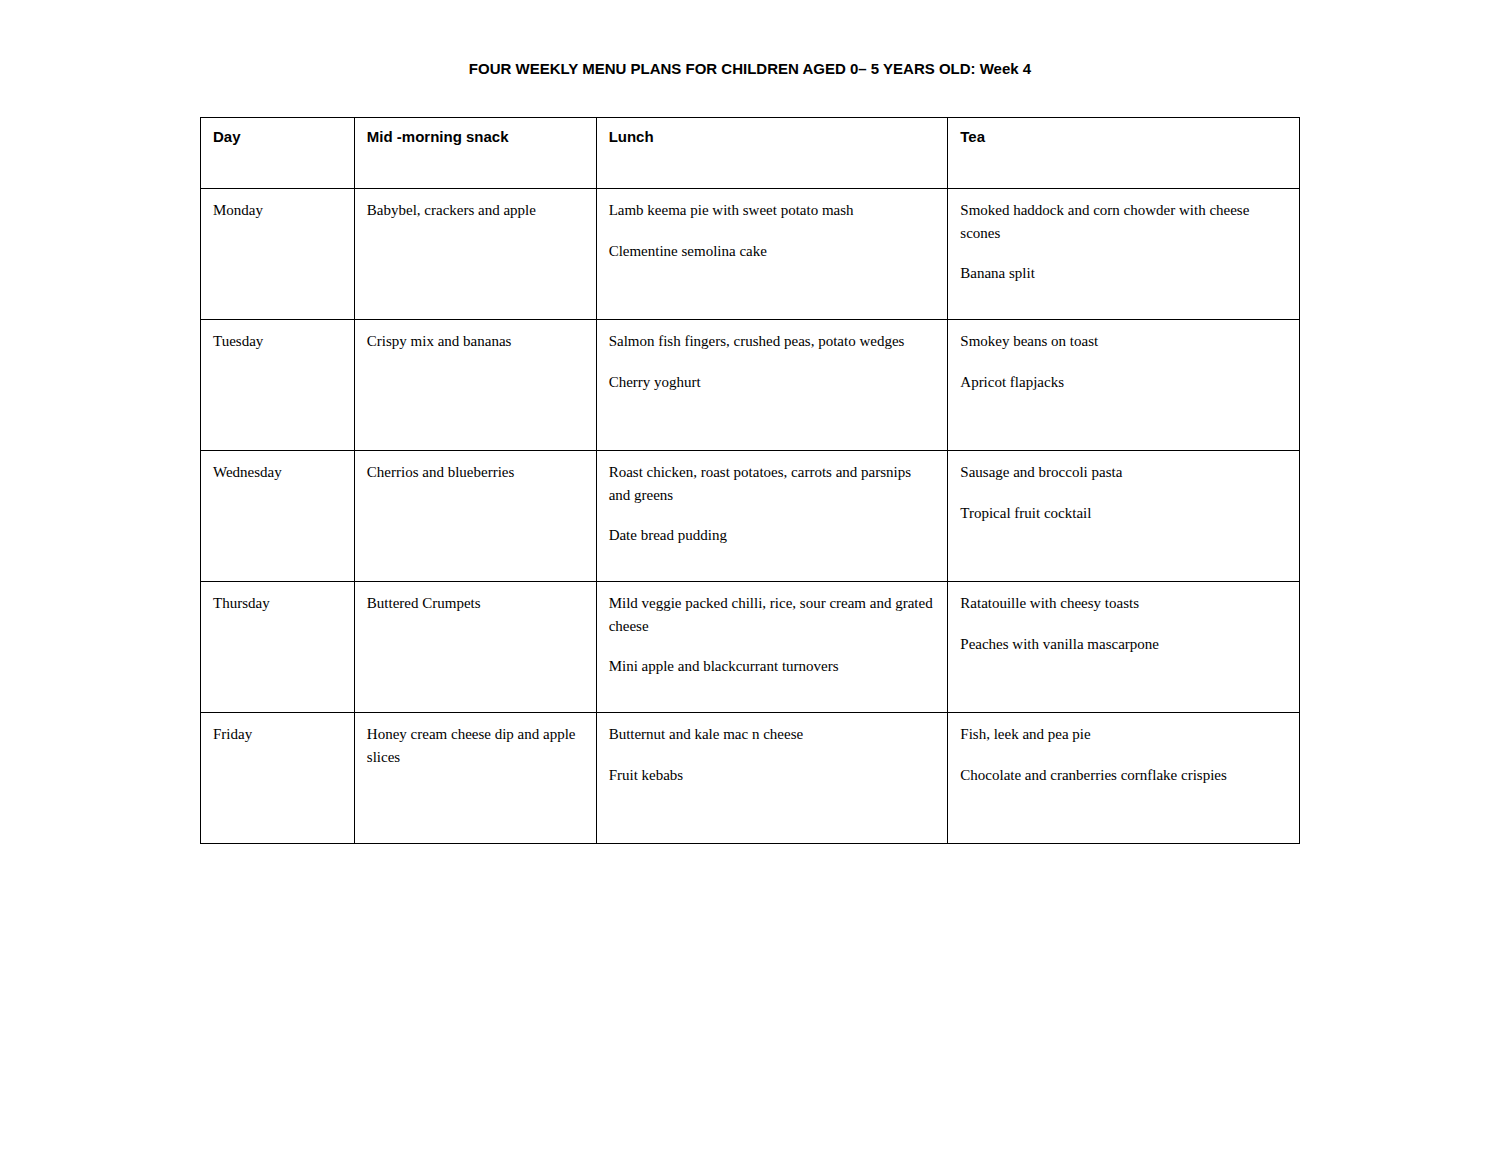FOUR WEEKLY MENU PLANS FOR CHILDREN AGED 0– 5 YEARS OLD: Week 4
| Day | Mid -morning snack | Lunch | Tea |
| --- | --- | --- | --- |
| Monday | Babybel, crackers and apple | Lamb keema pie with sweet potato mash Clementine semolina cake | Smoked haddock and corn chowder with cheese scones Banana split |
| Tuesday | Crispy mix and bananas | Salmon fish fingers, crushed peas, potato wedges Cherry yoghurt | Smokey beans on toast Apricot flapjacks |
| Wednesday | Cherrios and blueberries | Roast chicken, roast potatoes, carrots and parsnips and greens Date bread pudding | Sausage and broccoli pasta Tropical fruit cocktail |
| Thursday | Buttered Crumpets | Mild veggie packed chilli, rice, sour cream and grated cheese Mini apple and blackcurrant turnovers | Ratatouille with cheesy toasts Peaches with vanilla mascarpone |
| Friday | Honey cream cheese dip and apple slices | Butternut and kale mac n cheese Fruit kebabs | Fish, leek and pea pie Chocolate and cranberries cornflake crispies |